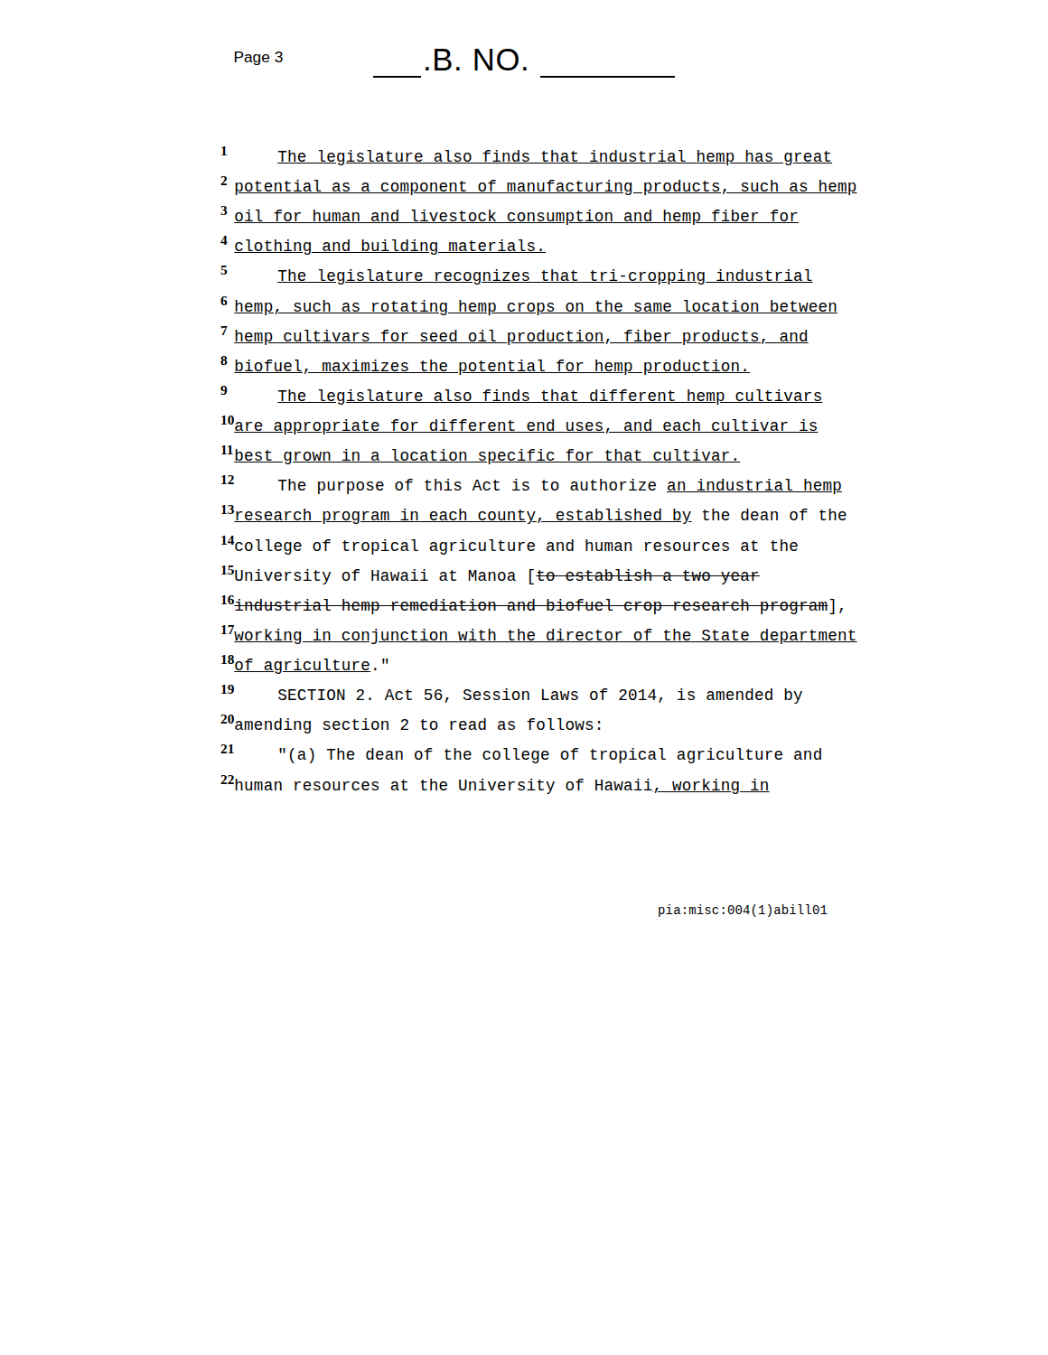Page 3
.B. NO.
| 1 | The legislature also finds that industrial hemp has great |
| 2 | potential as a component of manufacturing products, such as hemp |
| 3 | oil for human and livestock consumption and hemp fiber for |
| 4 | clothing and building materials. |
| 5 | The legislature recognizes that tri-cropping industrial |
| 6 | hemp, such as rotating hemp crops on the same location between |
| 7 | hemp cultivars for seed oil production, fiber products, and |
| 8 | biofuel, maximizes the potential for hemp production. |
| 9 | The legislature also finds that different hemp cultivars |
| 10 | are appropriate for different end uses, and each cultivar is |
| 11 | best grown in a location specific for that cultivar. |
| 12 | The purpose of this Act is to authorize an industrial hemp |
| 13 | research program in each county, established by the dean of the |
| 14 | college of tropical agriculture and human resources at the |
| 15 | University of Hawaii at Manoa [ to establish a two year |
| 16 | industrial hemp remediation and biofuel crop research program ], |
| 17 | working in conjunction with the director of the State department |
| 18 | of agriculture ." |
| 19 | SECTION 2. Act 56, Session Laws of 2014, is amended by |
| 20 | amending section 2 to read as follows: |
| 21 | "(a) The dean of the college of tropical agriculture and |
| 22 | human resources at the University of Hawaii , working in |
pia:misc:004(1)abill01